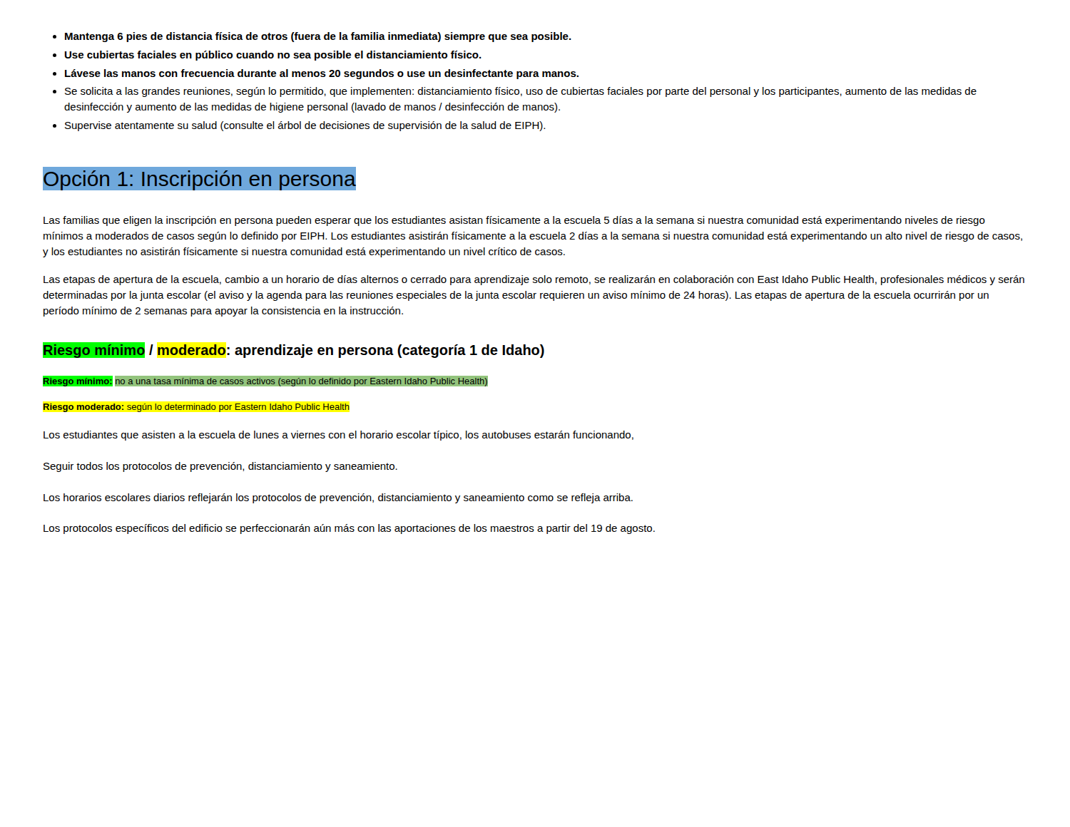Mantenga 6 pies de distancia física de otros (fuera de la familia inmediata) siempre que sea posible.
Use cubiertas faciales en público cuando no sea posible el distanciamiento físico.
Lávese las manos con frecuencia durante al menos 20 segundos o use un desinfectante para manos.
Se solicita a las grandes reuniones, según lo permitido, que implementen: distanciamiento físico, uso de cubiertas faciales por parte del personal y los participantes, aumento de las medidas de desinfección y aumento de las medidas de higiene personal (lavado de manos / desinfección de manos).
Supervise atentamente su salud (consulte el árbol de decisiones de supervisión de la salud de EIPH).
Opción 1: Inscripción en persona
Las familias que eligen la inscripción en persona pueden esperar que los estudiantes asistan físicamente a la escuela 5 días a la semana si nuestra comunidad está experimentando niveles de riesgo mínimos a moderados de casos según lo definido por EIPH. Los estudiantes asistirán físicamente a la escuela 2 días a la semana si nuestra comunidad está experimentando un alto nivel de riesgo de casos, y los estudiantes no asistirán físicamente si nuestra comunidad está experimentando un nivel crítico de casos.
Las etapas de apertura de la escuela, cambio a un horario de días alternos o cerrado para aprendizaje solo remoto, se realizarán en colaboración con East Idaho Public Health, profesionales médicos y serán determinadas por la junta escolar (el aviso y la agenda para las reuniones especiales de la junta escolar requieren un aviso mínimo de 24 horas). Las etapas de apertura de la escuela ocurrirán por un período mínimo de 2 semanas para apoyar la consistencia en la instrucción.
Riesgo mínimo / moderado: aprendizaje en persona (categoría 1 de Idaho)
Riesgo mínimo: no a una tasa mínima de casos activos (según lo definido por Eastern Idaho Public Health)
Riesgo moderado: según lo determinado por Eastern Idaho Public Health
Los estudiantes que asisten a la escuela de lunes a viernes con el horario escolar típico, los autobuses estarán funcionando,
Seguir todos los protocolos de prevención, distanciamiento y saneamiento.
Los horarios escolares diarios reflejarán los protocolos de prevención, distanciamiento y saneamiento como se refleja arriba.
Los protocolos específicos del edificio se perfeccionarán aún más con las aportaciones de los maestros a partir del 19 de agosto.